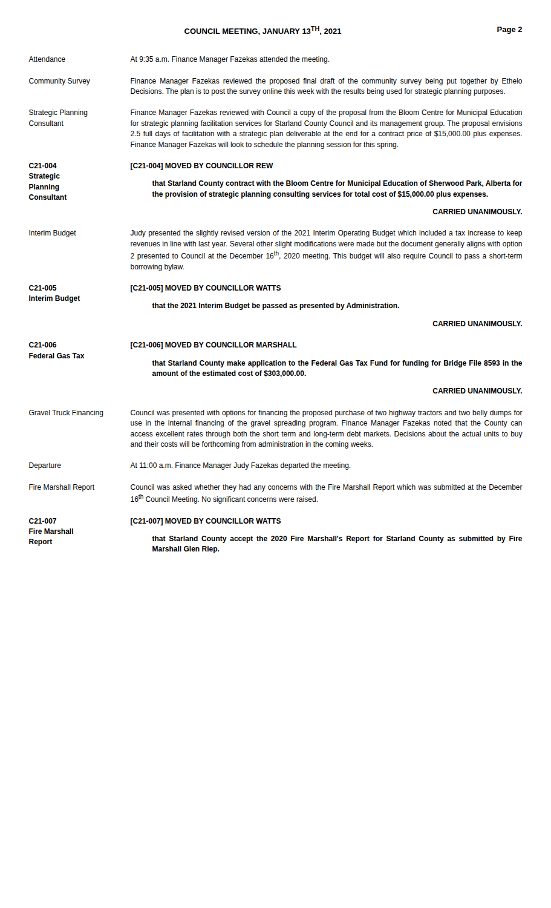COUNCIL MEETING, JANUARY 13TH, 2021 Page 2
Attendance
At 9:35 a.m. Finance Manager Fazekas attended the meeting.
Community Survey
Finance Manager Fazekas reviewed the proposed final draft of the community survey being put together by Ethelo Decisions. The plan is to post the survey online this week with the results being used for strategic planning purposes.
Strategic Planning Consultant
Finance Manager Fazekas reviewed with Council a copy of the proposal from the Bloom Centre for Municipal Education for strategic planning facilitation services for Starland County Council and its management group. The proposal envisions 2.5 full days of facilitation with a strategic plan deliverable at the end for a contract price of $15,000.00 plus expenses. Finance Manager Fazekas will look to schedule the planning session for this spring.
C21-004
Strategic
Planning
Consultant
[C21-004] MOVED BY COUNCILLOR REW
that Starland County contract with the Bloom Centre for Municipal Education of Sherwood Park, Alberta for the provision of strategic planning consulting services for total cost of $15,000.00 plus expenses.
CARRIED UNANIMOUSLY.
Interim Budget
Judy presented the slightly revised version of the 2021 Interim Operating Budget which included a tax increase to keep revenues in line with last year. Several other slight modifications were made but the document generally aligns with option 2 presented to Council at the December 16th, 2020 meeting. This budget will also require Council to pass a short-term borrowing bylaw.
C21-005
Interim Budget
[C21-005] MOVED BY COUNCILLOR WATTS
that the 2021 Interim Budget be passed as presented by Administration.
CARRIED UNANIMOUSLY.
C21-006
Federal Gas Tax
[C21-006] MOVED BY COUNCILLOR MARSHALL
that Starland County make application to the Federal Gas Tax Fund for funding for Bridge File 8593 in the amount of the estimated cost of $303,000.00.
CARRIED UNANIMOUSLY.
Gravel Truck Financing
Council was presented with options for financing the proposed purchase of two highway tractors and two belly dumps for use in the internal financing of the gravel spreading program. Finance Manager Fazekas noted that the County can access excellent rates through both the short term and long-term debt markets. Decisions about the actual units to buy and their costs will be forthcoming from administration in the coming weeks.
Departure
At 11:00 a.m. Finance Manager Judy Fazekas departed the meeting.
Fire Marshall Report
Council was asked whether they had any concerns with the Fire Marshall Report which was submitted at the December 16th Council Meeting. No significant concerns were raised.
C21-007
Fire Marshall
Report
[C21-007] MOVED BY COUNCILLOR WATTS
that Starland County accept the 2020 Fire Marshall's Report for Starland County as submitted by Fire Marshall Glen Riep.